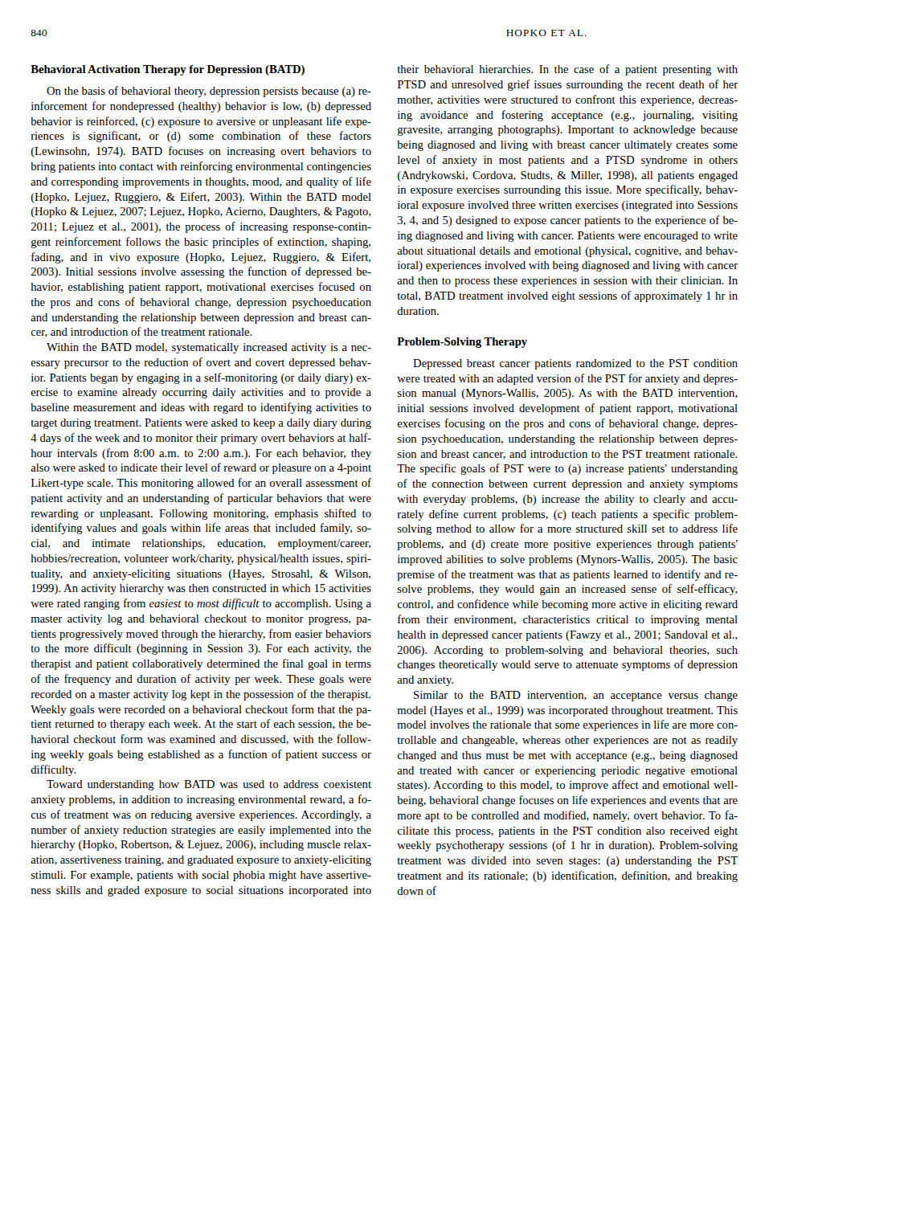840 HOPKO ET AL.
Behavioral Activation Therapy for Depression (BATD)
On the basis of behavioral theory, depression persists because (a) reinforcement for nondepressed (healthy) behavior is low, (b) depressed behavior is reinforced, (c) exposure to aversive or unpleasant life experiences is significant, or (d) some combination of these factors (Lewinsohn, 1974). BATD focuses on increasing overt behaviors to bring patients into contact with reinforcing environmental contingencies and corresponding improvements in thoughts, mood, and quality of life (Hopko, Lejuez, Ruggiero, & Eifert, 2003). Within the BATD model (Hopko & Lejuez, 2007; Lejuez, Hopko, Acierno, Daughters, & Pagoto, 2011; Lejuez et al., 2001), the process of increasing response-contingent reinforcement follows the basic principles of extinction, shaping, fading, and in vivo exposure (Hopko, Lejuez, Ruggiero, & Eifert, 2003). Initial sessions involve assessing the function of depressed behavior, establishing patient rapport, motivational exercises focused on the pros and cons of behavioral change, depression psychoeducation and understanding the relationship between depression and breast cancer, and introduction of the treatment rationale.
Within the BATD model, systematically increased activity is a necessary precursor to the reduction of overt and covert depressed behavior. Patients began by engaging in a self-monitoring (or daily diary) exercise to examine already occurring daily activities and to provide a baseline measurement and ideas with regard to identifying activities to target during treatment. Patients were asked to keep a daily diary during 4 days of the week and to monitor their primary overt behaviors at half-hour intervals (from 8:00 a.m. to 2:00 a.m.). For each behavior, they also were asked to indicate their level of reward or pleasure on a 4-point Likert-type scale. This monitoring allowed for an overall assessment of patient activity and an understanding of particular behaviors that were rewarding or unpleasant. Following monitoring, emphasis shifted to identifying values and goals within life areas that included family, social, and intimate relationships, education, employment/career, hobbies/recreation, volunteer work/charity, physical/health issues, spirituality, and anxiety-eliciting situations (Hayes, Strosahl, & Wilson, 1999). An activity hierarchy was then constructed in which 15 activities were rated ranging from easiest to most difficult to accomplish. Using a master activity log and behavioral checkout to monitor progress, patients progressively moved through the hierarchy, from easier behaviors to the more difficult (beginning in Session 3). For each activity, the therapist and patient collaboratively determined the final goal in terms of the frequency and duration of activity per week. These goals were recorded on a master activity log kept in the possession of the therapist. Weekly goals were recorded on a behavioral checkout form that the patient returned to therapy each week. At the start of each session, the behavioral checkout form was examined and discussed, with the following weekly goals being established as a function of patient success or difficulty.
Toward understanding how BATD was used to address coexistent anxiety problems, in addition to increasing environmental reward, a focus of treatment was on reducing aversive experiences. Accordingly, a number of anxiety reduction strategies are easily implemented into the hierarchy (Hopko, Robertson, & Lejuez, 2006), including muscle relaxation, assertiveness training, and graduated exposure to anxiety-eliciting stimuli. For example, patients with social phobia might have assertiveness skills and graded exposure to social situations incorporated into their behavioral hierarchies. In the case of a patient presenting with PTSD and unresolved grief issues surrounding the recent death of her mother, activities were structured to confront this experience, decreasing avoidance and fostering acceptance (e.g., journaling, visiting gravesite, arranging photographs). Important to acknowledge because being diagnosed and living with breast cancer ultimately creates some level of anxiety in most patients and a PTSD syndrome in others (Andrykowski, Cordova, Studts, & Miller, 1998), all patients engaged in exposure exercises surrounding this issue. More specifically, behavioral exposure involved three written exercises (integrated into Sessions 3, 4, and 5) designed to expose cancer patients to the experience of being diagnosed and living with cancer. Patients were encouraged to write about situational details and emotional (physical, cognitive, and behavioral) experiences involved with being diagnosed and living with cancer and then to process these experiences in session with their clinician. In total, BATD treatment involved eight sessions of approximately 1 hr in duration.
Problem-Solving Therapy
Depressed breast cancer patients randomized to the PST condition were treated with an adapted version of the PST for anxiety and depression manual (Mynors-Wallis, 2005). As with the BATD intervention, initial sessions involved development of patient rapport, motivational exercises focusing on the pros and cons of behavioral change, depression psychoeducation, understanding the relationship between depression and breast cancer, and introduction to the PST treatment rationale. The specific goals of PST were to (a) increase patients' understanding of the connection between current depression and anxiety symptoms with everyday problems, (b) increase the ability to clearly and accurately define current problems, (c) teach patients a specific problem-solving method to allow for a more structured skill set to address life problems, and (d) create more positive experiences through patients' improved abilities to solve problems (Mynors-Wallis, 2005). The basic premise of the treatment was that as patients learned to identify and resolve problems, they would gain an increased sense of self-efficacy, control, and confidence while becoming more active in eliciting reward from their environment, characteristics critical to improving mental health in depressed cancer patients (Fawzy et al., 2001; Sandoval et al., 2006). According to problem-solving and behavioral theories, such changes theoretically would serve to attenuate symptoms of depression and anxiety.
Similar to the BATD intervention, an acceptance versus change model (Hayes et al., 1999) was incorporated throughout treatment. This model involves the rationale that some experiences in life are more controllable and changeable, whereas other experiences are not as readily changed and thus must be met with acceptance (e.g., being diagnosed and treated with cancer or experiencing periodic negative emotional states). According to this model, to improve affect and emotional well-being, behavioral change focuses on life experiences and events that are more apt to be controlled and modified, namely, overt behavior. To facilitate this process, patients in the PST condition also received eight weekly psychotherapy sessions (of 1 hr in duration). Problem-solving treatment was divided into seven stages: (a) understanding the PST treatment and its rationale; (b) identification, definition, and breaking down of